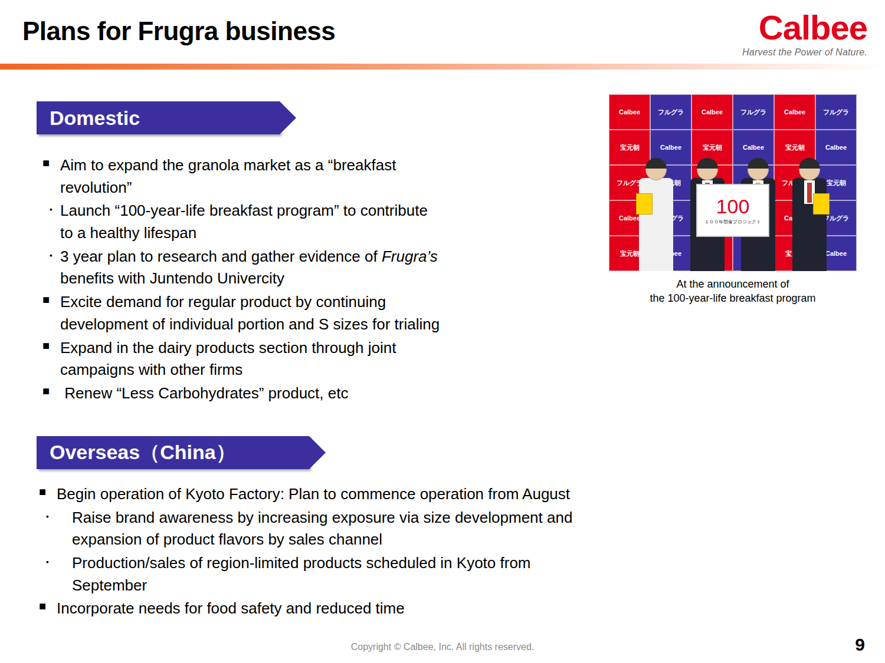Plans for Frugra business
Calbee
Harvest the Power of Nature.
Domestic
Aim to expand the granola market as a “breakfast
revolution”
Launch “100-year-life breakfast program” to contribute
to a healthy lifespan
3 year plan to research and gather evidence of Frugra’s
benefits with Juntendo Univercity
Excite demand for regular product by continuing
development of individual portion and S sizes for trialing
Expand in the dairy products section through joint
campaigns with other firms
Renew “Less Carbohydrates” product, etc
Calbee
フルグラ
Calbee
フルグラ
Calbee
フルグラ
宝元朝
Calbee
宝元朝
Calbee
宝元朝
Calbee
フルグラ
宝元朝
フルグラ
宝元朝
フルグラ
宝元朝
Calbee
フルグラ
Calbee
フルグラ
Calbee
フルグラ
宝元朝
Calbee
宝元朝
Calbee
宝元朝
Calbee
100
１００年朝食プロジェクト
At the announcement of
the 100-year-life breakfast program
Overseas（China）
Begin operation of Kyoto Factory: Plan to commence operation from August
Raise brand awareness by increasing exposure via size development and
expansion of product flavors by sales channel
Production/sales of region-limited products scheduled in Kyoto from
September
Incorporate needs for food safety and reduced time
Copyright © Calbee, Inc. All rights reserved.
9